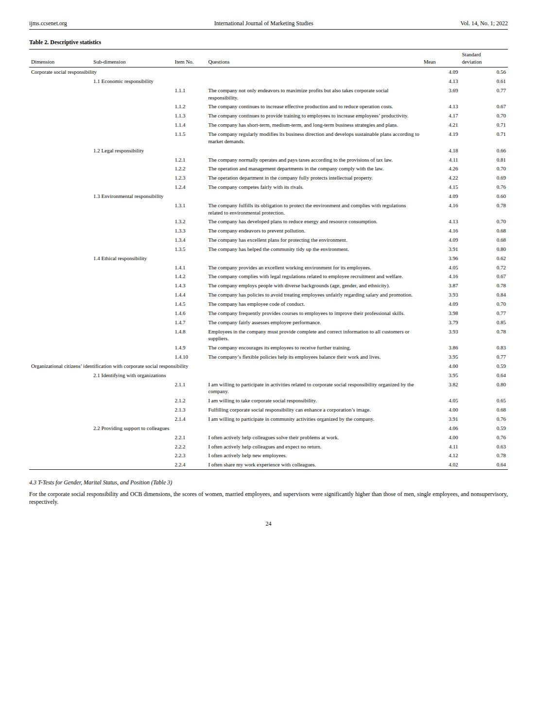ijms.ccsenet.org
International Journal of Marketing Studies
Vol. 14, No. 1; 2022
Table 2. Descriptive statistics
| Dimension | Sub-dimension | Item No. | Questions | Mean | Standard deviation |
| --- | --- | --- | --- | --- | --- |
| Corporate social responsibility | 4.09 | 0.56 |
| | 1.1 Economic responsibility | 4.13 | 0.61 |
| | | 1.1.1 | The company not only endeavors to maximize profits but also takes corporate social responsibility. | 3.69 | 0.77 |
| | | 1.1.2 | The company continues to increase effective production and to reduce operation costs. | 4.13 | 0.67 |
| | | 1.1.3 | The company continues to provide training to employees to increase employees’ productivity. | 4.17 | 0.70 |
| | | 1.1.4 | The company has short-term, medium-term, and long-term business strategies and plans. | 4.21 | 0.71 |
| | | 1.1.5 | The company regularly modifies its business direction and develops sustainable plans according to market demands. | 4.19 | 0.71 |
| | 1.2 Legal responsibility | 4.18 | 0.66 |
| | | 1.2.1 | The company normally operates and pays taxes according to the provisions of tax law. | 4.11 | 0.81 |
| | | 1.2.2 | The operation and management departments in the company comply with the law. | 4.26 | 0.70 |
| | | 1.2.3 | The operation department in the company fully protects intellectual property. | 4.22 | 0.69 |
| | | 1.2.4 | The company competes fairly with its rivals. | 4.15 | 0.76 |
| | 1.3 Environmental responsibility | 4.09 | 0.60 |
| | | 1.3.1 | The company fulfills its obligation to protect the environment and complies with regulations related to environmental protection. | 4.16 | 0.78 |
| | | 1.3.2 | The company has developed plans to reduce energy and resource consumption. | 4.13 | 0.70 |
| | | 1.3.3 | The company endeavors to prevent pollution. | 4.16 | 0.68 |
| | | 1.3.4 | The company has excellent plans for protecting the environment. | 4.09 | 0.68 |
| | | 1.3.5 | The company has helped the community tidy up the environment. | 3.91 | 0.80 |
| | 1.4 Ethical responsibility | 3.96 | 0.62 |
| | | 1.4.1 | The company provides an excellent working environment for its employees. | 4.05 | 0.72 |
| | | 1.4.2 | The company complies with legal regulations related to employee recruitment and welfare. | 4.16 | 0.67 |
| | | 1.4.3 | The company employs people with diverse backgrounds (age, gender, and ethnicity). | 3.87 | 0.78 |
| | | 1.4.4 | The company has policies to avoid treating employees unfairly regarding salary and promotion. | 3.93 | 0.84 |
| | | 1.4.5 | The company has employee code of conduct. | 4.09 | 0.70 |
| | | 1.4.6 | The company frequently provides courses to employees to improve their professional skills. | 3.98 | 0.77 |
| | | 1.4.7 | The company fairly assesses employee performance. | 3.79 | 0.85 |
| | | 1.4.8 | Employees in the company must provide complete and correct information to all customers or suppliers. | 3.93 | 0.78 |
| | | 1.4.9 | The company encourages its employees to receive further training. | 3.86 | 0.83 |
| | | 1.4.10 | The company’s flexible policies help its employees balance their work and lives. | 3.95 | 0.77 |
| Organizational citizens’ identification with corporate social responsibility | 4.00 | 0.59 |
| | 2.1 Identifying with organizations | 3.95 | 0.64 |
| | | 2.1.1 | I am willing to participate in activities related to corporate social responsibility organized by the company. | 3.82 | 0.80 |
| | | 2.1.2 | I am willing to take corporate social responsibility. | 4.05 | 0.65 |
| | | 2.1.3 | Fulfilling corporate social responsibility can enhance a corporation’s image. | 4.00 | 0.68 |
| | | 2.1.4 | I am willing to participate in community activities organized by the company. | 3.91 | 0.76 |
| | 2.2 Providing support to colleagues | 4.06 | 0.59 |
| | | 2.2.1 | I often actively help colleagues solve their problems at work. | 4.00 | 0.76 |
| | | 2.2.2 | I often actively help colleagues and expect no return. | 4.11 | 0.63 |
| | | 2.2.3 | I often actively help new employees. | 4.12 | 0.78 |
| | | 2.2.4 | I often share my work experience with colleagues. | 4.02 | 0.64 |
4.3 T-Tests for Gender, Marital Status, and Position (Table 3)
For the corporate social responsibility and OCB dimensions, the scores of women, married employees, and supervisors were significantly higher than those of men, single employees, and nonsupervisory, respectively.
24